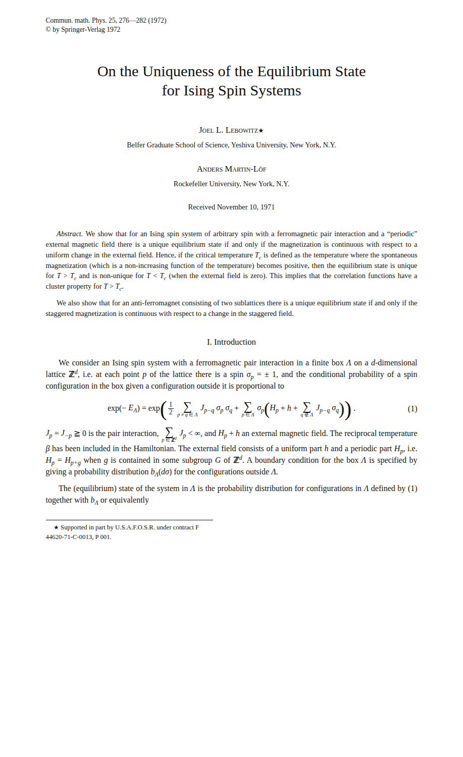Commun. math. Phys. 25, 276—282 (1972)
© by Springer-Verlag 1972
On the Uniqueness of the Equilibrium State
for Ising Spin Systems
Joel L. Lebowitz★
Belfer Graduate School of Science, Yeshiva University, New York, N.Y.
Anders Martin-Löf
Rockefeller University, New York, N.Y.
Received November 10, 1971
Abstract. We show that for an Ising spin system of arbitrary spin with a ferromagnetic pair interaction and a “periodic” external magnetic field there is a unique equilibrium state if and only if the magnetization is continuous with respect to a uniform change in the external field. Hence, if the critical temperature Tc is defined as the temperature where the spontaneous magnetization (which is a non-increasing function of the temperature) becomes positive, then the equilibrium state is unique for T > Tc and is non-unique for T < Tc (when the external field is zero). This implies that the correlation functions have a cluster property for T > Tc.
We also show that for an anti-ferromagnet consisting of two sublattices there is a unique equilibrium state if and only if the staggered magnetization is continuous with respect to a change in the staggered field.
I. Introduction
We consider an Ising spin system with a ferromagnetic pair interaction in a finite box Λ on a d-dimensional lattice ℤd, i.e. at each point p of the lattice there is a spin σp = ± 1, and the conditional probability of a spin configuration in the box given a configuration outside it is proportional to
exp(− EΛ) = exp(12 ∑p ≠ q ∈ Λ Jp−q σp σq + ∑p ∈ Λ σp(Hp + h + ∑q ∉ Λ Jp−q σq)) . (1)
Jp = J−p ≧ 0 is the pair interaction, ∑p ∈ ℤd Jp < ∞, and Hp + h an external magnetic field. The reciprocal temperature β has been included in the Hamiltonian. The external field consists of a uniform part h and a periodic part Hp, i.e. Hp = Hp+g when g is contained in some subgroup G of ℤd. A boundary condition for the box Λ is specified by giving a probability distribution bΛ(dσ) for the configurations outside Λ.
The (equilibrium) state of the system in Λ is the probability distribution for configurations in Λ defined by (1) together with bΛ or equivalently
★ Supported in part by U.S.A.F.O.S.R. under contract F 44620-71-C-0013, P 001.